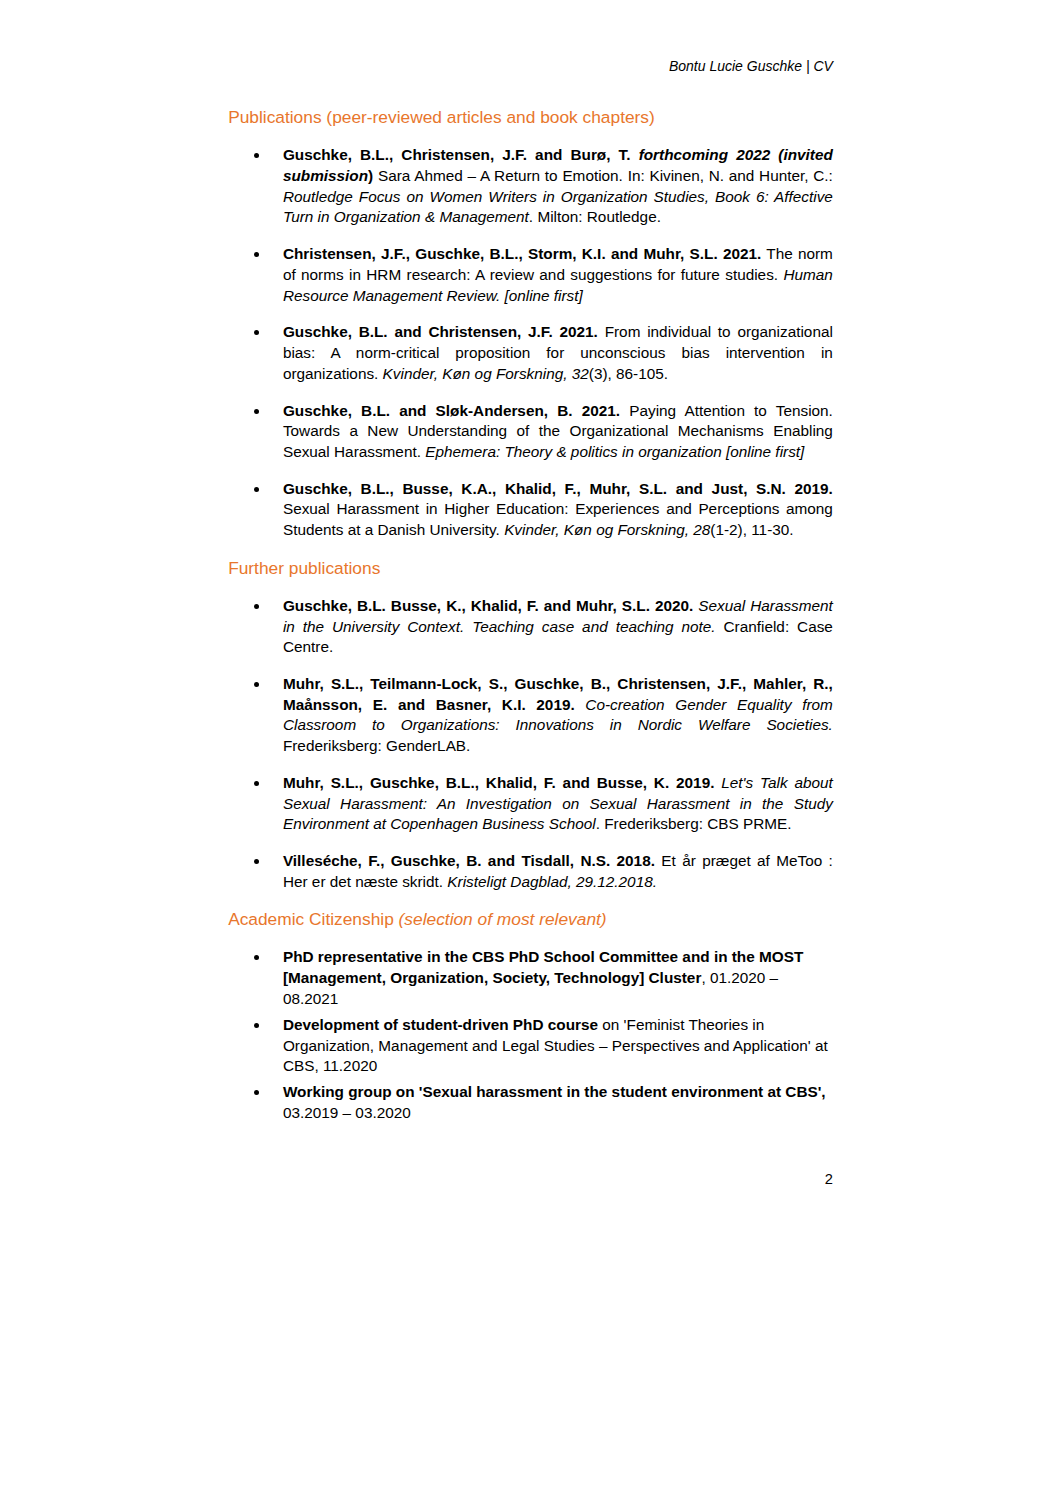Bontu Lucie Guschke | CV
Publications (peer-reviewed articles and book chapters)
Guschke, B.L., Christensen, J.F. and Burø, T. forthcoming 2022 (invited submission) Sara Ahmed – A Return to Emotion. In: Kivinen, N. and Hunter, C.: Routledge Focus on Women Writers in Organization Studies, Book 6: Affective Turn in Organization & Management. Milton: Routledge.
Christensen, J.F., Guschke, B.L., Storm, K.I. and Muhr, S.L. 2021. The norm of norms in HRM research: A review and suggestions for future studies. Human Resource Management Review. [online first]
Guschke, B.L. and Christensen, J.F. 2021. From individual to organizational bias: A norm-critical proposition for unconscious bias intervention in organizations. Kvinder, Køn og Forskning, 32(3), 86-105.
Guschke, B.L. and Sløk-Andersen, B. 2021. Paying Attention to Tension. Towards a New Understanding of the Organizational Mechanisms Enabling Sexual Harassment. Ephemera: Theory & politics in organization [online first]
Guschke, B.L., Busse, K.A., Khalid, F., Muhr, S.L. and Just, S.N. 2019. Sexual Harassment in Higher Education: Experiences and Perceptions among Students at a Danish University. Kvinder, Køn og Forskning, 28(1-2), 11-30.
Further publications
Guschke, B.L. Busse, K., Khalid, F. and Muhr, S.L. 2020. Sexual Harassment in the University Context. Teaching case and teaching note. Cranfield: Case Centre.
Muhr, S.L., Teilmann-Lock, S., Guschke, B., Christensen, J.F., Mahler, R., Maånsson, E. and Basner, K.I. 2019. Co-creation Gender Equality from Classroom to Organizations: Innovations in Nordic Welfare Societies. Frederiksberg: GenderLAB.
Muhr, S.L., Guschke, B.L., Khalid, F. and Busse, K. 2019. Let's Talk about Sexual Harassment: An Investigation on Sexual Harassment in the Study Environment at Copenhagen Business School. Frederiksberg: CBS PRME.
Villeséche, F., Guschke, B. and Tisdall, N.S. 2018. Et år præget af MeToo : Her er det næste skridt. Kristeligt Dagblad, 29.12.2018.
Academic Citizenship (selection of most relevant)
PhD representative in the CBS PhD School Committee and in the MOST [Management, Organization, Society, Technology] Cluster, 01.2020 – 08.2021
Development of student-driven PhD course on 'Feminist Theories in Organization, Management and Legal Studies – Perspectives and Application' at CBS, 11.2020
Working group on 'Sexual harassment in the student environment at CBS', 03.2019 – 03.2020
2